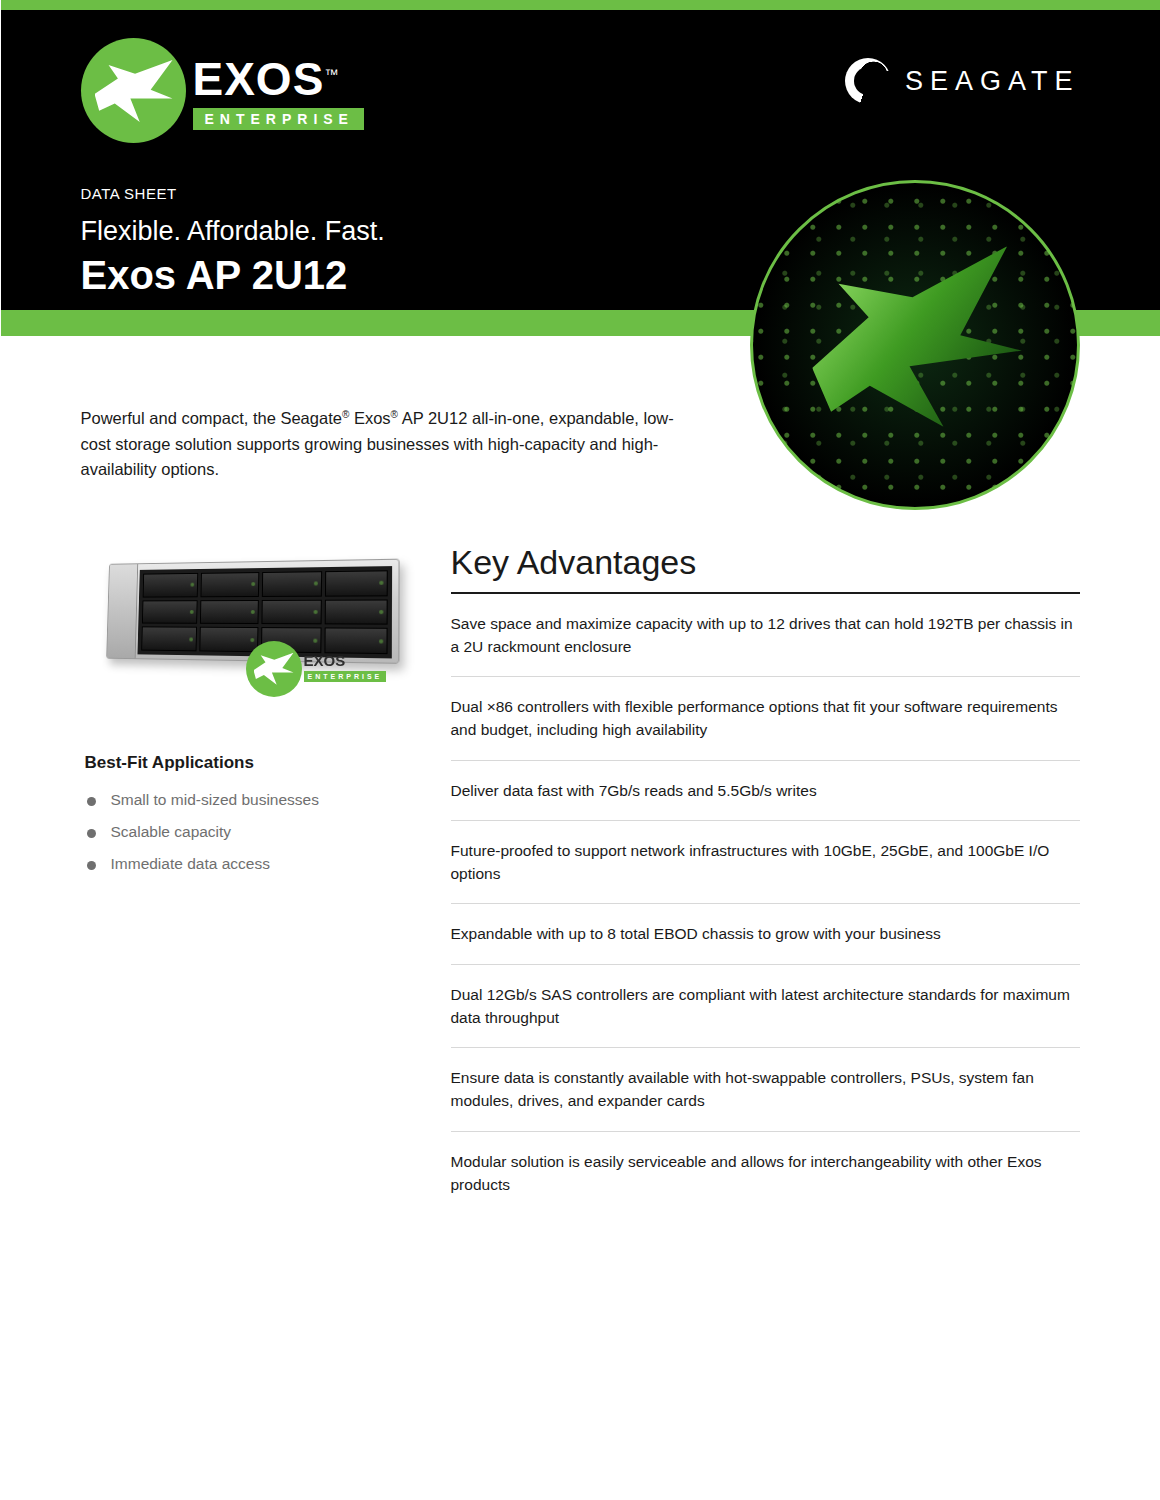EXOS™
ENTERPRISE
SEAGATE
DATA SHEET
Flexible. Affordable. Fast.
Exos AP 2U12
Powerful and compact, the Seagate® Exos® AP 2U12 all-in-one, expandable, low-cost storage solution supports growing businesses with high-capacity and high-availability options.
EXOS
ENTERPRISE
Best-Fit Applications
Small to mid-sized businesses
Scalable capacity
Immediate data access
Key Advantages
Save space and maximize capacity with up to 12 drives that can hold 192TB per chassis in a 2U rackmount enclosure
Dual ×86 controllers with flexible performance options that fit your software requirements and budget, including high availability
Deliver data fast with 7Gb/s reads and 5.5Gb/s writes
Future-proofed to support network infrastructures with 10GbE, 25GbE, and 100GbE I/O options
Expandable with up to 8 total EBOD chassis to grow with your business
Dual 12Gb/s SAS controllers are compliant with latest architecture standards for maximum data throughput
Ensure data is constantly available with hot-swappable controllers, PSUs, system fan modules, drives, and expander cards
Modular solution is easily serviceable and allows for interchangeability with other Exos products